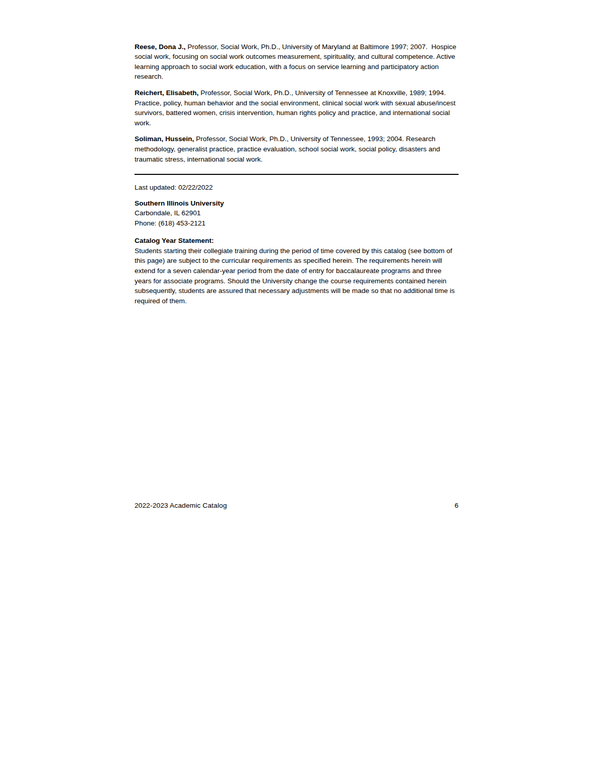Reese, Dona J., Professor, Social Work, Ph.D., University of Maryland at Baltimore 1997; 2007. Hospice social work, focusing on social work outcomes measurement, spirituality, and cultural competence. Active learning approach to social work education, with a focus on service learning and participatory action research.
Reichert, Elisabeth, Professor, Social Work, Ph.D., University of Tennessee at Knoxville, 1989; 1994. Practice, policy, human behavior and the social environment, clinical social work with sexual abuse/incest survivors, battered women, crisis intervention, human rights policy and practice, and international social work.
Soliman, Hussein, Professor, Social Work, Ph.D., University of Tennessee, 1993; 2004. Research methodology, generalist practice, practice evaluation, school social work, social policy, disasters and traumatic stress, international social work.
Last updated: 02/22/2022
Southern Illinois University
Carbondale, IL 62901
Phone: (618) 453-2121
Catalog Year Statement:
Students starting their collegiate training during the period of time covered by this catalog (see bottom of this page) are subject to the curricular requirements as specified herein. The requirements herein will extend for a seven calendar-year period from the date of entry for baccalaureate programs and three years for associate programs. Should the University change the course requirements contained herein subsequently, students are assured that necessary adjustments will be made so that no additional time is required of them.
2022-2023 Academic Catalog
6